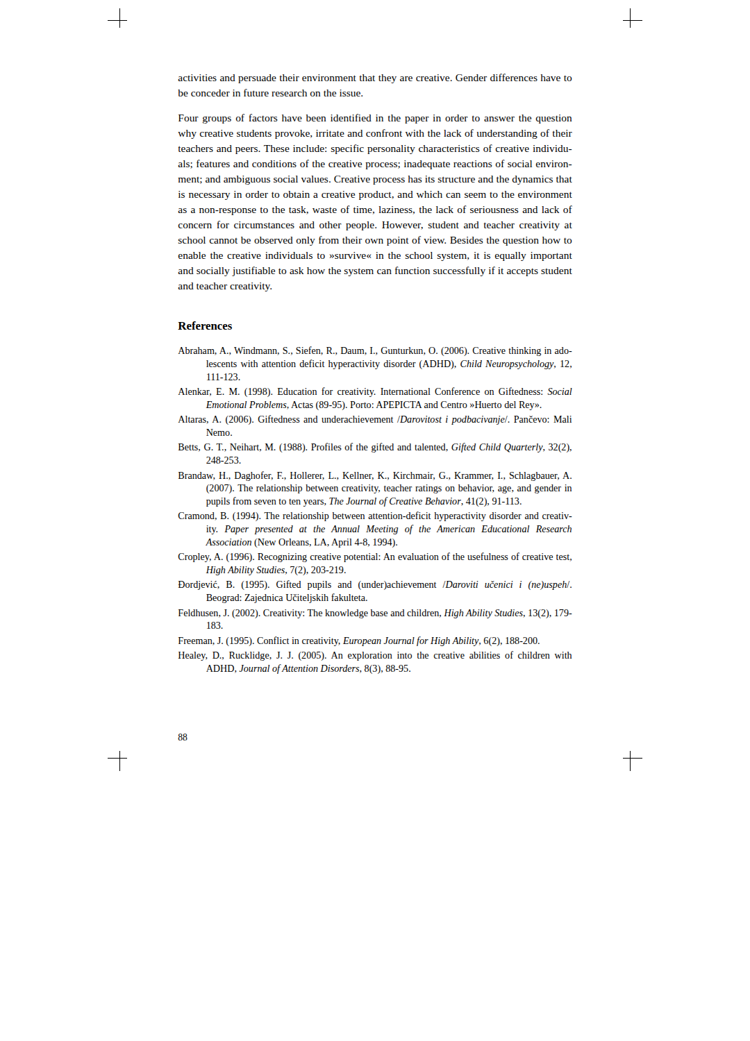activities and persuade their environment that they are creative. Gender differences have to be conceder in future research on the issue.
Four groups of factors have been identified in the paper in order to answer the question why creative students provoke, irritate and confront with the lack of understanding of their teachers and peers. These include: specific personality characteristics of creative individuals; features and conditions of the creative process; inadequate reactions of social environment; and ambiguous social values. Creative process has its structure and the dynamics that is necessary in order to obtain a creative product, and which can seem to the environment as a non-response to the task, waste of time, laziness, the lack of seriousness and lack of concern for circumstances and other people. However, student and teacher creativity at school cannot be observed only from their own point of view. Besides the question how to enable the creative individuals to »survive« in the school system, it is equally important and socially justifiable to ask how the system can function successfully if it accepts student and teacher creativity.
References
Abraham, A., Windmann, S., Siefen, R., Daum, I., Gunturkun, O. (2006). Creative thinking in adolescents with attention deficit hyperactivity disorder (ADHD), Child Neuropsychology, 12, 111-123.
Alenkar, E. M. (1998). Education for creativity. International Conference on Giftedness: Social Emotional Problems, Actas (89-95). Porto: APEPICTA and Centro »Huerto del Rey».
Altaras, A. (2006). Giftedness and underachievement /Darovitost i podbacivanje/. Pančevo: Mali Nemo.
Betts, G. T., Neihart, M. (1988). Profiles of the gifted and talented, Gifted Child Quarterly, 32(2), 248-253.
Brandaw, H., Daghofer, F., Hollerer, L., Kellner, K., Kirchmair, G., Krammer, I., Schlagbauer, A. (2007). The relationship between creativity, teacher ratings on behavior, age, and gender in pupils from seven to ten years, The Journal of Creative Behavior, 41(2), 91-113.
Cramond, B. (1994). The relationship between attention-deficit hyperactivity disorder and creativity. Paper presented at the Annual Meeting of the American Educational Research Association (New Orleans, LA, April 4-8, 1994).
Cropley, A. (1996). Recognizing creative potential: An evaluation of the usefulness of creative test, High Ability Studies, 7(2), 203-219.
Đordjević, B. (1995). Gifted pupils and (under)achievement /Daroviti učenici i (ne)uspeh/. Beograd: Zajednica Učiteljskih fakulteta.
Feldhusen, J. (2002). Creativity: The knowledge base and children, High Ability Studies, 13(2), 179-183.
Freeman, J. (1995). Conflict in creativity, European Journal for High Ability, 6(2), 188-200.
Healey, D., Rucklidge, J. J. (2005). An exploration into the creative abilities of children with ADHD, Journal of Attention Disorders, 8(3), 88-95.
88